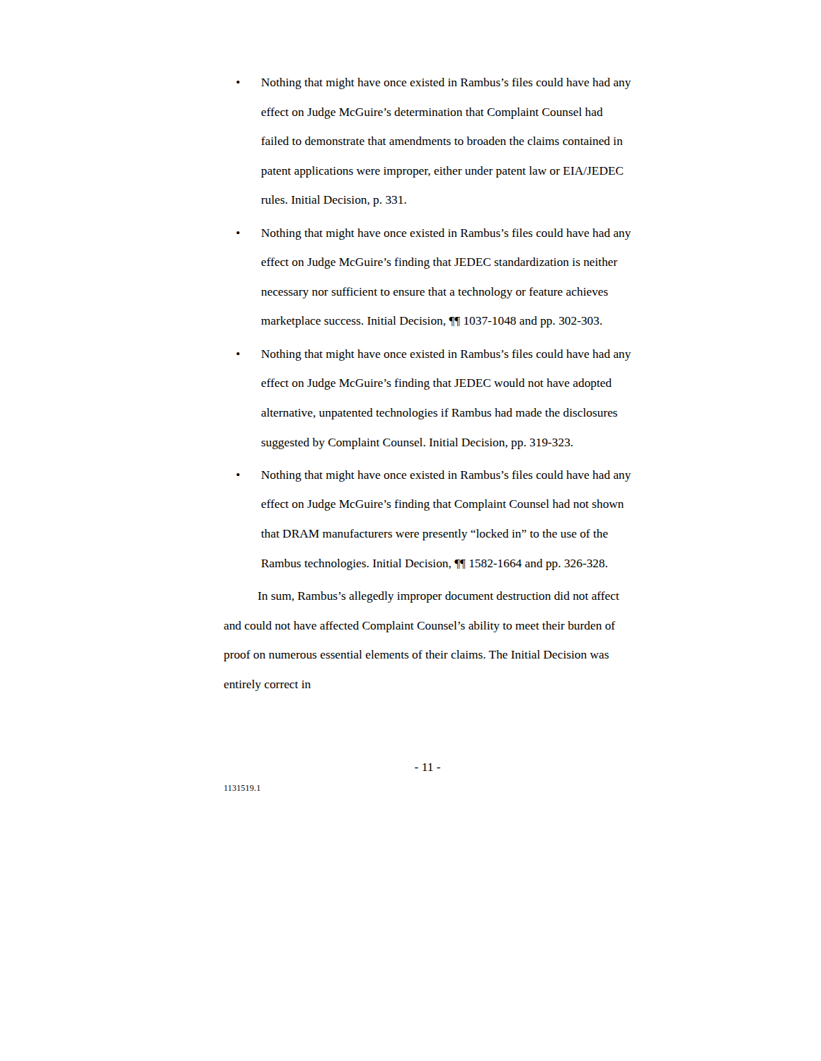Nothing that might have once existed in Rambus’s files could have had any effect on Judge McGuire’s determination that Complaint Counsel had failed to demonstrate that amendments to broaden the claims contained in patent applications were improper, either under patent law or EIA/JEDEC rules. Initial Decision, p. 331.
Nothing that might have once existed in Rambus’s files could have had any effect on Judge McGuire’s finding that JEDEC standardization is neither necessary nor sufficient to ensure that a technology or feature achieves marketplace success. Initial Decision, ¶¶ 1037-1048 and pp. 302-303.
Nothing that might have once existed in Rambus’s files could have had any effect on Judge McGuire’s finding that JEDEC would not have adopted alternative, unpatented technologies if Rambus had made the disclosures suggested by Complaint Counsel. Initial Decision, pp. 319-323.
Nothing that might have once existed in Rambus’s files could have had any effect on Judge McGuire’s finding that Complaint Counsel had not shown that DRAM manufacturers were presently “locked in” to the use of the Rambus technologies. Initial Decision, ¶¶ 1582-1664 and pp. 326-328.
In sum, Rambus’s allegedly improper document destruction did not affect and could not have affected Complaint Counsel’s ability to meet their burden of proof on numerous essential elements of their claims. The Initial Decision was entirely correct in
- 11 -
1131519.1